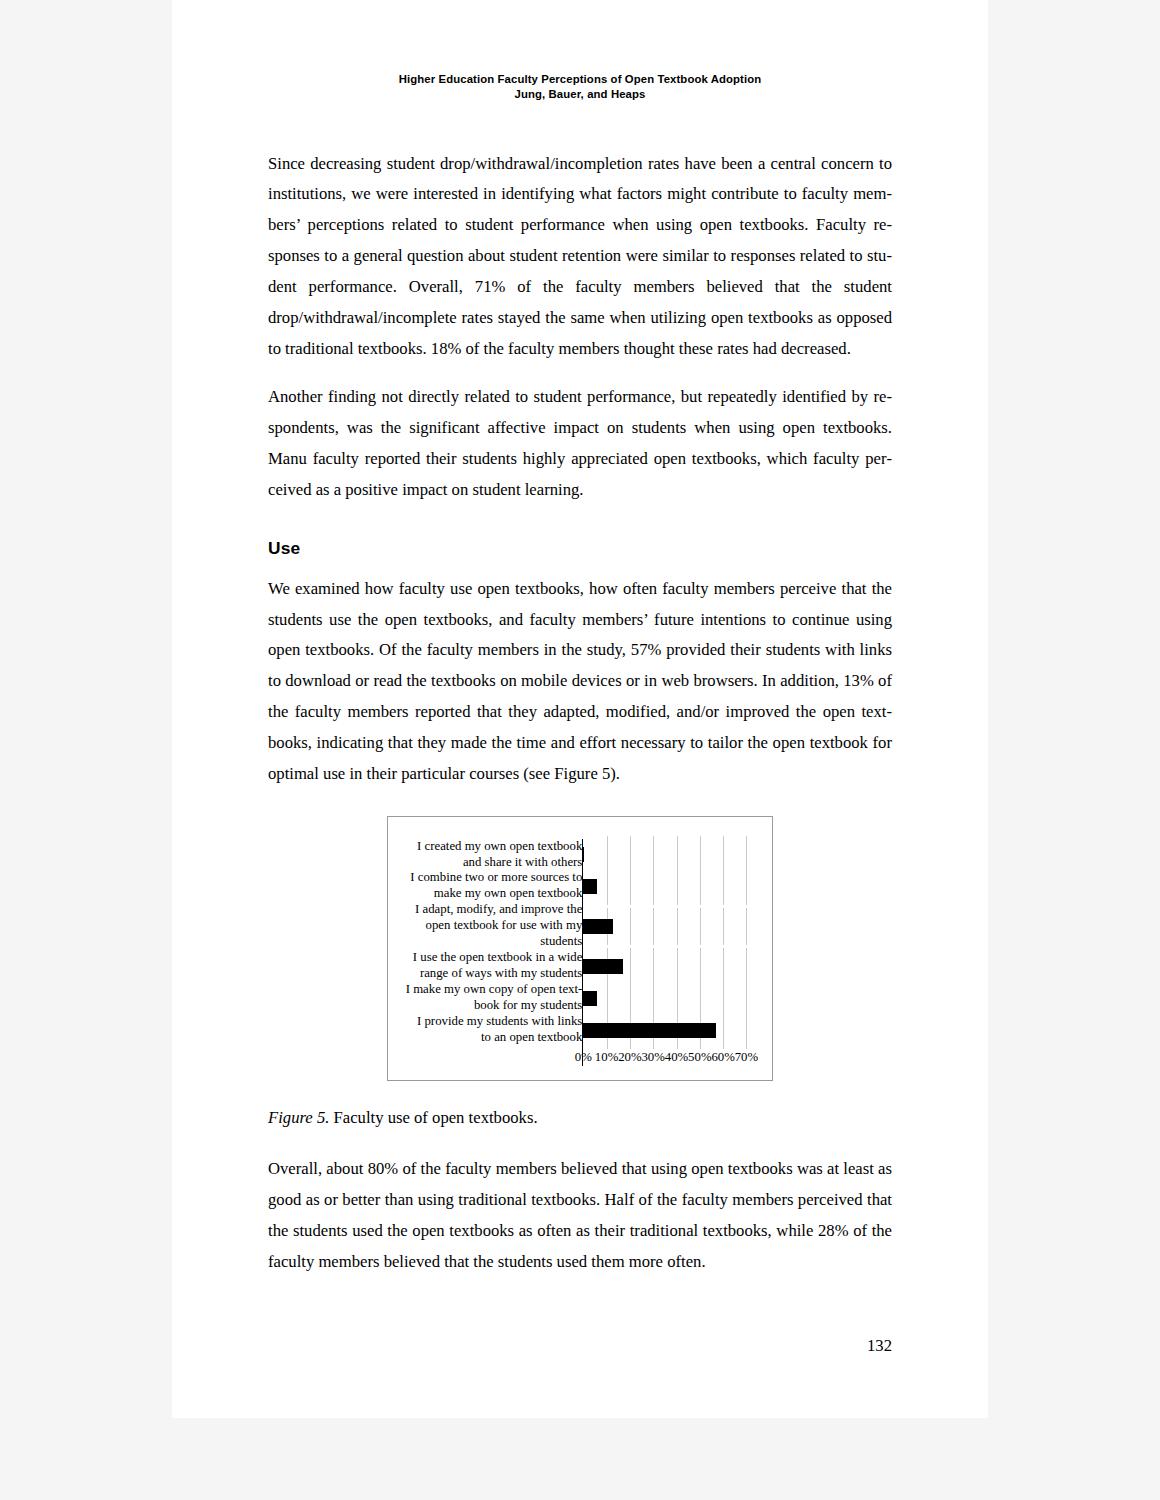Higher Education Faculty Perceptions of Open Textbook Adoption
Jung, Bauer, and Heaps
Since decreasing student drop/withdrawal/incompletion rates have been a central concern to institutions, we were interested in identifying what factors might contribute to faculty members’ perceptions related to student performance when using open textbooks. Faculty responses to a general question about student retention were similar to responses related to student performance. Overall, 71% of the faculty members believed that the student drop/withdrawal/incomplete rates stayed the same when utilizing open textbooks as opposed to traditional textbooks. 18% of the faculty members thought these rates had decreased.
Another finding not directly related to student performance, but repeatedly identified by respondents, was the significant affective impact on students when using open textbooks. Manu faculty reported their students highly appreciated open textbooks, which faculty perceived as a positive impact on student learning.
Use
We examined how faculty use open textbooks, how often faculty members perceive that the students use the open textbooks, and faculty members’ future intentions to continue using open textbooks. Of the faculty members in the study, 57% provided their students with links to download or read the textbooks on mobile devices or in web browsers. In addition, 13% of the faculty members reported that they adapted, modified, and/or improved the open textbooks, indicating that they made the time and effort necessary to tailor the open textbook for optimal use in their particular courses (see Figure 5).
| I created my own open textbook and share it with others | |
| I combine two or more sources to make my own open textbook | |
| I adapt, modify, and improve the open textbook for use with my students | |
| I use the open textbook in a wide range of ways with my students | |
| I make my own copy of open textbook for my students | |
| I provide my students with links to an open textbook | |
| | 0% 10% 20% 30% 40% 50% 60% 70% |
Figure 5. Faculty use of open textbooks.
Overall, about 80% of the faculty members believed that using open textbooks was at least as good as or better than using traditional textbooks. Half of the faculty members perceived that the students used the open textbooks as often as their traditional textbooks, while 28% of the faculty members believed that the students used them more often.
132